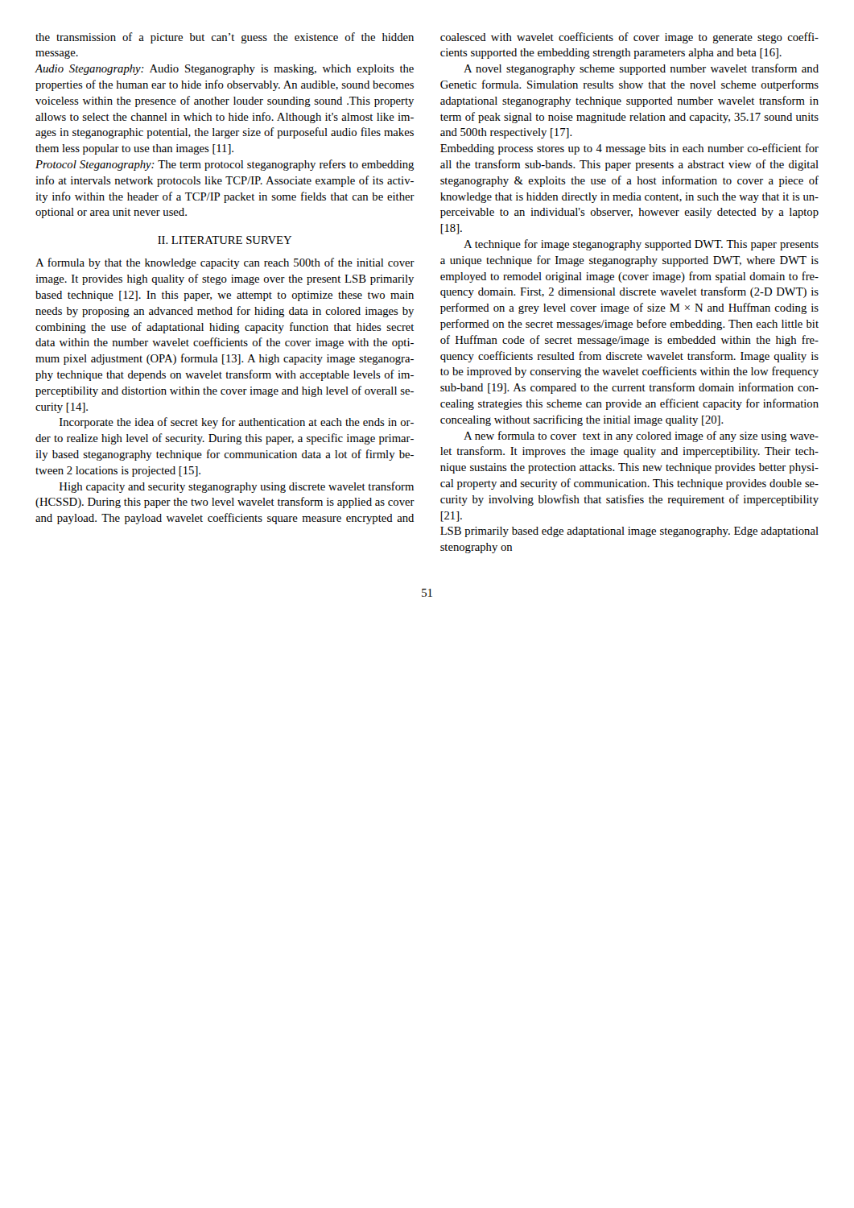the transmission of a picture but can’t guess the existence of the hidden message.
Audio Steganography: Audio Steganography is masking, which exploits the properties of the human ear to hide info observably. An audible, sound becomes voiceless within the presence of another louder sounding sound .This property allows to select the channel in which to hide info. Although it's almost like images in steganographic potential, the larger size of purposeful audio files makes them less popular to use than images [11].
Protocol Steganography: The term protocol steganography refers to embedding info at intervals network protocols like TCP/IP. Associate example of its activity info within the header of a TCP/IP packet in some fields that can be either optional or area unit never used.
II. LITERATURE SURVEY
A formula by that the knowledge capacity can reach 500th of the initial cover image. It provides high quality of stego image over the present LSB primarily based technique [12]. In this paper, we attempt to optimize these two main needs by proposing an advanced method for hiding data in colored images by combining the use of adaptational hiding capacity function that hides secret data within the number wavelet coefficients of the cover image with the optimum pixel adjustment (OPA) formula [13]. A high capacity image steganography technique that depends on wavelet transform with acceptable levels of imperceptibility and distortion within the cover image and high level of overall security [14].
Incorporate the idea of secret key for authentication at each the ends in order to realize high level of security. During this paper, a specific image primarily based steganography technique for communication data a lot of firmly between 2 locations is projected [15].
High capacity and security steganography using discrete wavelet transform (HCSSD). During this paper the two level wavelet transform is applied as cover and payload. The payload wavelet coefficients square measure encrypted and coalesced with wavelet coefficients of cover image to generate stego coefficients supported the embedding strength parameters alpha and beta [16].
A novel steganography scheme supported number wavelet transform and Genetic formula. Simulation results show that the novel scheme outperforms adaptational steganography technique supported number wavelet transform in term of peak signal to noise magnitude relation and capacity, 35.17 sound units and 500th respectively [17].
Embedding process stores up to 4 message bits in each number co-efficient for all the transform sub-bands. This paper presents a abstract view of the digital steganography & exploits the use of a host information to cover a piece of knowledge that is hidden directly in media content, in such the way that it is unperceivable to an individual's observer, however easily detected by a laptop [18].
A technique for image steganography supported DWT. This paper presents a unique technique for Image steganography supported DWT, where DWT is employed to remodel original image (cover image) from spatial domain to frequency domain. First, 2 dimensional discrete wavelet transform (2-D DWT) is performed on a grey level cover image of size M × N and Huffman coding is performed on the secret messages/image before embedding. Then each little bit of Huffman code of secret message/image is embedded within the high frequency coefficients resulted from discrete wavelet transform. Image quality is to be improved by conserving the wavelet coefficients within the low frequency sub-band [19]. As compared to the current transform domain information concealing strategies this scheme can provide an efficient capacity for information concealing without sacrificing the initial image quality [20].
A new formula to cover text in any colored image of any size using wavelet transform. It improves the image quality and imperceptibility. Their technique sustains the protection attacks. This new technique provides better physical property and security of communication. This technique provides double security by involving blowfish that satisfies the requirement of imperceptibility [21].
LSB primarily based edge adaptational image steganography. Edge adaptational stenography on
51